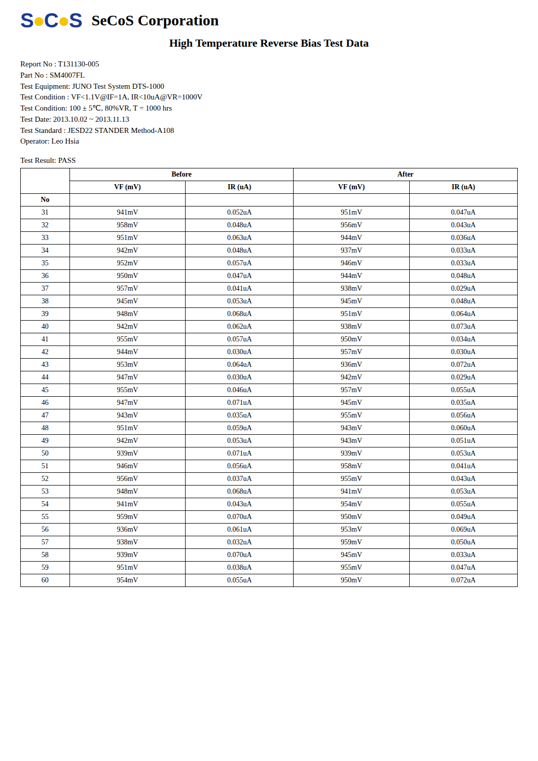S●C●S
SeCoS Corporation
High Temperature Reverse Bias Test Data
Report No : T131130-005
Part No : SM4007FL
Test Equipment: JUNO Test System DTS-1000
Test Condition : VF<1.1V@IF=1A, IR<10uA@VR=1000V
Test Condition: 100 ± 5℃, 80%VR, T = 1000 hrs
Test Date: 2013.10.02 ~ 2013.11.13
Test Standard : JESD22 STANDER Method-A108
Operator: Leo Hsia
Test Result: PASS
| | Before | After |
| --- | --- | --- |
| VF (mV) | IR (uA) | VF (mV) | IR (uA) |
| No | | | | |
| 31 | 941mV | 0.052uA | 951mV | 0.047uA |
| 32 | 958mV | 0.048uA | 956mV | 0.043uA |
| 33 | 951mV | 0.063uA | 944mV | 0.036uA |
| 34 | 942mV | 0.048uA | 937mV | 0.033uA |
| 35 | 952mV | 0.057uA | 946mV | 0.033uA |
| 36 | 950mV | 0.047uA | 944mV | 0.048uA |
| 37 | 957mV | 0.041uA | 938mV | 0.029uA |
| 38 | 945mV | 0.053uA | 945mV | 0.048uA |
| 39 | 948mV | 0.068uA | 951mV | 0.064uA |
| 40 | 942mV | 0.062uA | 938mV | 0.073uA |
| 41 | 955mV | 0.057uA | 950mV | 0.034uA |
| 42 | 944mV | 0.030uA | 957mV | 0.030uA |
| 43 | 953mV | 0.064uA | 936mV | 0.072uA |
| 44 | 947mV | 0.030uA | 942mV | 0.029uA |
| 45 | 955mV | 0.046uA | 957mV | 0.055uA |
| 46 | 947mV | 0.071uA | 945mV | 0.035uA |
| 47 | 943mV | 0.035uA | 955mV | 0.056uA |
| 48 | 951mV | 0.059uA | 943mV | 0.060uA |
| 49 | 942mV | 0.053uA | 943mV | 0.051uA |
| 50 | 939mV | 0.071uA | 939mV | 0.053uA |
| 51 | 946mV | 0.056uA | 958mV | 0.041uA |
| 52 | 956mV | 0.037uA | 955mV | 0.043uA |
| 53 | 948mV | 0.068uA | 941mV | 0.053uA |
| 54 | 941mV | 0.043uA | 954mV | 0.055uA |
| 55 | 959mV | 0.070uA | 950mV | 0.049uA |
| 56 | 936mV | 0.061uA | 953mV | 0.069uA |
| 57 | 938mV | 0.032uA | 959mV | 0.050uA |
| 58 | 939mV | 0.070uA | 945mV | 0.033uA |
| 59 | 951mV | 0.038uA | 955mV | 0.047uA |
| 60 | 954mV | 0.055uA | 950mV | 0.072uA |